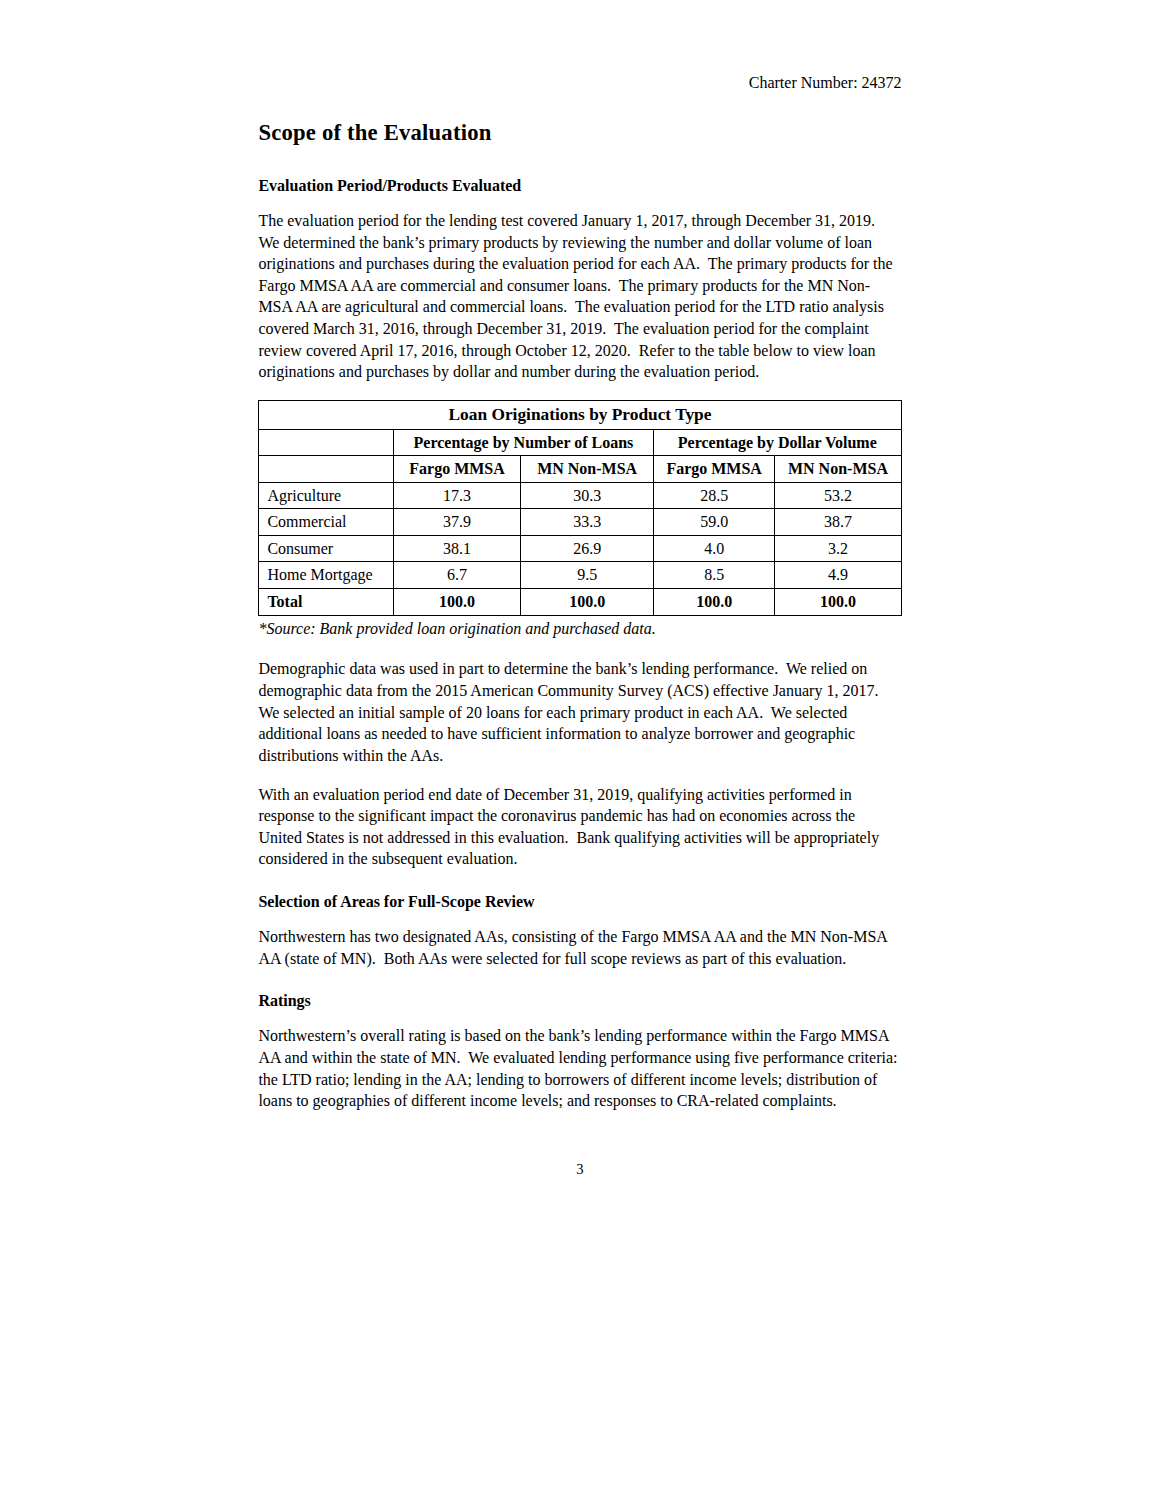Charter Number: 24372
Scope of the Evaluation
Evaluation Period/Products Evaluated
The evaluation period for the lending test covered January 1, 2017, through December 31, 2019. We determined the bank’s primary products by reviewing the number and dollar volume of loan originations and purchases during the evaluation period for each AA. The primary products for the Fargo MMSA AA are commercial and consumer loans. The primary products for the MN Non-MSA AA are agricultural and commercial loans. The evaluation period for the LTD ratio analysis covered March 31, 2016, through December 31, 2019. The evaluation period for the complaint review covered April 17, 2016, through October 12, 2020. Refer to the table below to view loan originations and purchases by dollar and number during the evaluation period.
| Loan Originations by Product Type |
| | Percentage by Number of Loans | Percentage by Dollar Volume |
| | Fargo MMSA | MN Non-MSA | Fargo MMSA | MN Non-MSA |
| Agriculture | 17.3 | 30.3 | 28.5 | 53.2 |
| Commercial | 37.9 | 33.3 | 59.0 | 38.7 |
| Consumer | 38.1 | 26.9 | 4.0 | 3.2 |
| Home Mortgage | 6.7 | 9.5 | 8.5 | 4.9 |
| Total | 100.0 | 100.0 | 100.0 | 100.0 |
*Source: Bank provided loan origination and purchased data.
Demographic data was used in part to determine the bank’s lending performance. We relied on demographic data from the 2015 American Community Survey (ACS) effective January 1, 2017. We selected an initial sample of 20 loans for each primary product in each AA. We selected additional loans as needed to have sufficient information to analyze borrower and geographic distributions within the AAs.
With an evaluation period end date of December 31, 2019, qualifying activities performed in response to the significant impact the coronavirus pandemic has had on economies across the United States is not addressed in this evaluation. Bank qualifying activities will be appropriately considered in the subsequent evaluation.
Selection of Areas for Full-Scope Review
Northwestern has two designated AAs, consisting of the Fargo MMSA AA and the MN Non-MSA AA (state of MN). Both AAs were selected for full scope reviews as part of this evaluation.
Ratings
Northwestern’s overall rating is based on the bank’s lending performance within the Fargo MMSA AA and within the state of MN. We evaluated lending performance using five performance criteria: the LTD ratio; lending in the AA; lending to borrowers of different income levels; distribution of loans to geographies of different income levels; and responses to CRA-related complaints.
3